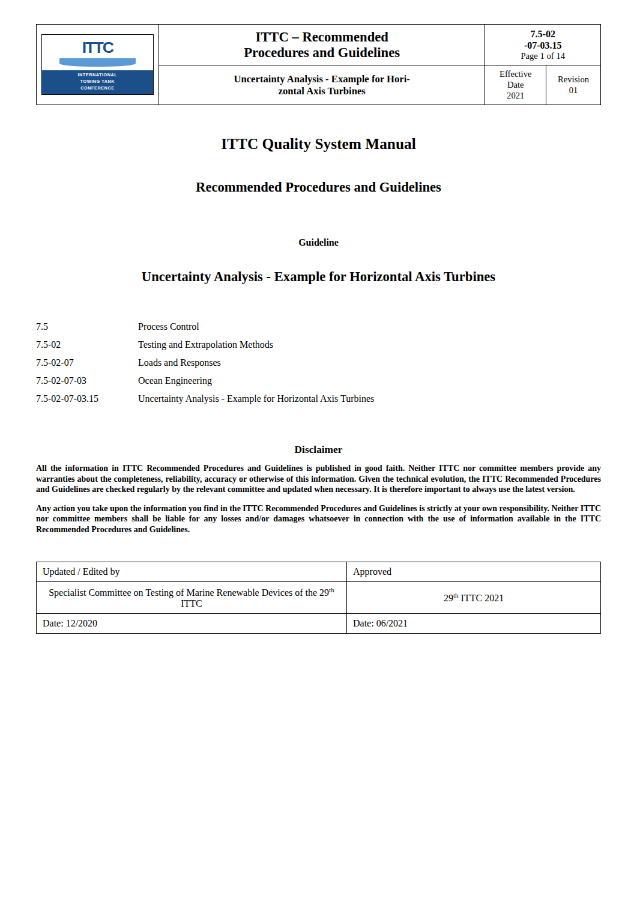| ITTC INTERNATIONAL TOWING TANK CONFERENCE | ITTC – Recommended Procedures and Guidelines | 7.5-02 -07-03.15 Page 1 of 14 |
| Uncertainty Analysis - Example for Hori- zontal Axis Turbines | / Effective Date 2021 / Revision 01 / |
ITTC Quality System Manual
Recommended Procedures and Guidelines
Guideline
Uncertainty Analysis - Example for Horizontal Axis Turbines
| 7.5 | Process Control |
| 7.5-02 | Testing and Extrapolation Methods |
| 7.5-02-07 | Loads and Responses |
| 7.5-02-07-03 | Ocean Engineering |
| 7.5-02-07-03.15 | Uncertainty Analysis - Example for Horizontal Axis Turbines |
Disclaimer
All the information in ITTC Recommended Procedures and Guidelines is published in good faith. Neither ITTC nor committee members provide any warranties about the completeness, reliability, accuracy or otherwise of this information. Given the technical evolution, the ITTC Recommended Procedures and Guidelines are checked regularly by the relevant committee and updated when necessary. It is therefore important to always use the latest version.
Any action you take upon the information you find in the ITTC Recommended Procedures and Guidelines is strictly at your own responsibility. Neither ITTC nor committee members shall be liable for any losses and/or damages whatsoever in connection with the use of information available in the ITTC Recommended Procedures and Guidelines.
| Updated / Edited by | Approved |
| Specialist Committee on Testing of Marine Renewable Devices of the 29 th ITTC | 29 th ITTC 2021 |
| Date: 12/2020 | Date: 06/2021 |